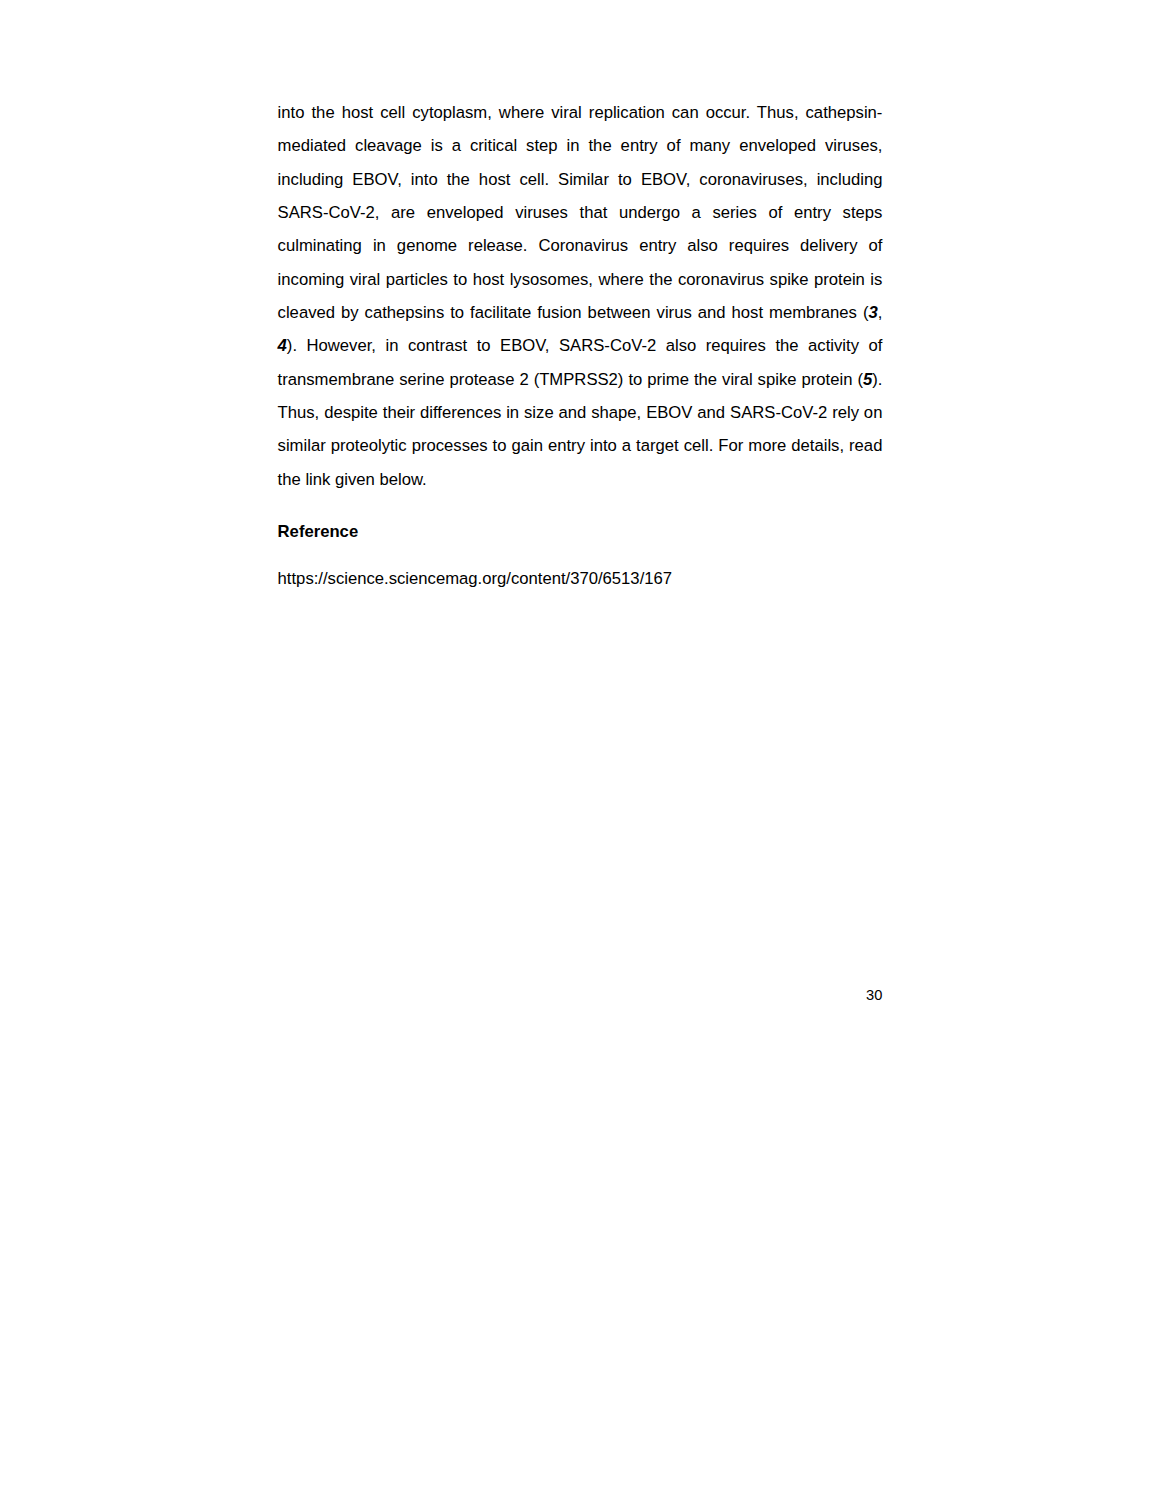into the host cell cytoplasm, where viral replication can occur. Thus, cathepsin-mediated cleavage is a critical step in the entry of many enveloped viruses, including EBOV, into the host cell. Similar to EBOV, coronaviruses, including SARS-CoV-2, are enveloped viruses that undergo a series of entry steps culminating in genome release. Coronavirus entry also requires delivery of incoming viral particles to host lysosomes, where the coronavirus spike protein is cleaved by cathepsins to facilitate fusion between virus and host membranes (3, 4). However, in contrast to EBOV, SARS-CoV-2 also requires the activity of transmembrane serine protease 2 (TMPRSS2) to prime the viral spike protein (5). Thus, despite their differences in size and shape, EBOV and SARS-CoV-2 rely on similar proteolytic processes to gain entry into a target cell. For more details, read the link given below.
Reference
https://science.sciencemag.org/content/370/6513/167
30